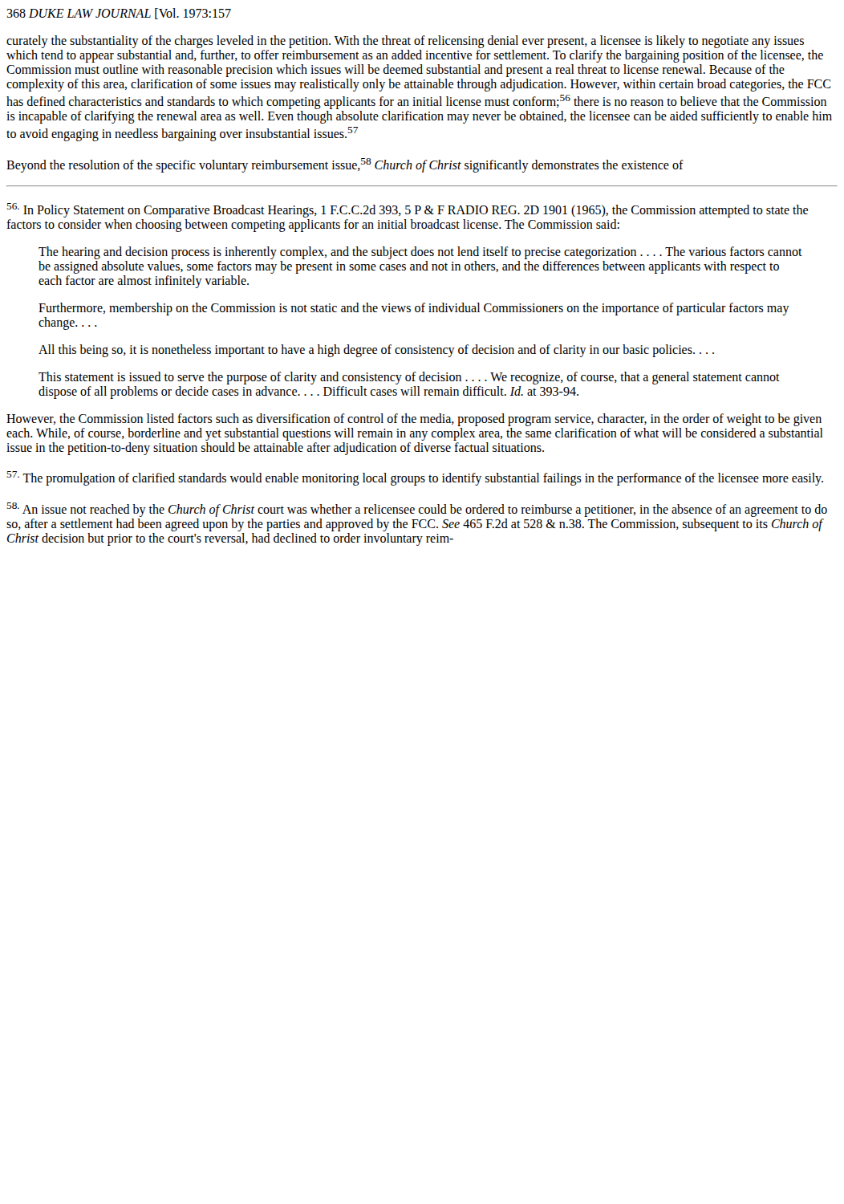368 DUKE LAW JOURNAL [Vol. 1973:157
curately the substantiality of the charges leveled in the petition. With the threat of relicensing denial ever present, a licensee is likely to negotiate any issues which tend to appear substantial and, further, to offer reimbursement as an added incentive for settlement. To clarify the bargaining position of the licensee, the Commission must outline with reasonable precision which issues will be deemed substantial and present a real threat to license renewal. Because of the complexity of this area, clarification of some issues may realistically only be attainable through adjudication. However, within certain broad categories, the FCC has defined characteristics and standards to which competing applicants for an initial license must conform;56 there is no reason to believe that the Commission is incapable of clarifying the renewal area as well. Even though absolute clarification may never be obtained, the licensee can be aided sufficiently to enable him to avoid engaging in needless bargaining over insubstantial issues.57
Beyond the resolution of the specific voluntary reimbursement issue,58 Church of Christ significantly demonstrates the existence of
56. In Policy Statement on Comparative Broadcast Hearings, 1 F.C.C.2d 393, 5 P & F RADIO REG. 2D 1901 (1965), the Commission attempted to state the factors to consider when choosing between competing applicants for an initial broadcast license. The Commission said:
The hearing and decision process is inherently complex, and the subject does not lend itself to precise categorization . . . . The various factors cannot be assigned absolute values, some factors may be present in some cases and not in others, and the differences between applicants with respect to each factor are almost infinitely variable.
Furthermore, membership on the Commission is not static and the views of individual Commissioners on the importance of particular factors may change. . . .
All this being so, it is nonetheless important to have a high degree of consistency of decision and of clarity in our basic policies. . . .
This statement is issued to serve the purpose of clarity and consistency of decision . . . . We recognize, of course, that a general statement cannot dispose of all problems or decide cases in advance. . . . Difficult cases will remain difficult. Id. at 393-94.
However, the Commission listed factors such as diversification of control of the media, proposed program service, character, in the order of weight to be given each. While, of course, borderline and yet substantial questions will remain in any complex area, the same clarification of what will be considered a substantial issue in the petition-to-deny situation should be attainable after adjudication of diverse factual situations.
57. The promulgation of clarified standards would enable monitoring local groups to identify substantial failings in the performance of the licensee more easily.
58. An issue not reached by the Church of Christ court was whether a relicensee could be ordered to reimburse a petitioner, in the absence of an agreement to do so, after a settlement had been agreed upon by the parties and approved by the FCC. See 465 F.2d at 528 & n.38. The Commission, subsequent to its Church of Christ decision but prior to the court's reversal, had declined to order involuntary reim-